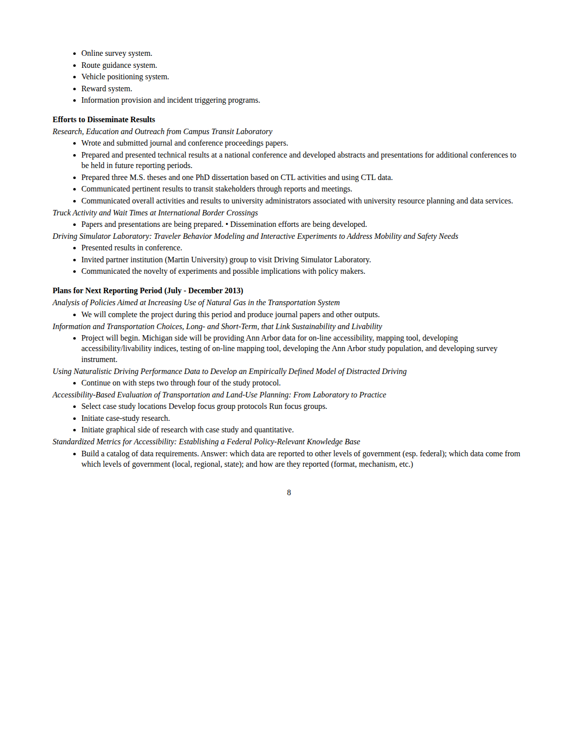Online survey system.
Route guidance system.
Vehicle positioning system.
Reward system.
Information provision and incident triggering programs.
Efforts to Disseminate Results
Research, Education and Outreach from Campus Transit Laboratory
Wrote and submitted journal and conference proceedings papers.
Prepared and presented technical results at a national conference and developed abstracts and presentations for additional conferences to be held in future reporting periods.
Prepared three M.S. theses and one PhD dissertation based on CTL activities and using CTL data.
Communicated pertinent results to transit stakeholders through reports and meetings.
Communicated overall activities and results to university administrators associated with university resource planning and data services.
Truck Activity and Wait Times at International Border Crossings
Papers and presentations are being prepared. • Dissemination efforts are being developed.
Driving Simulator Laboratory: Traveler Behavior Modeling and Interactive Experiments to Address Mobility and Safety Needs
Presented results in conference.
Invited partner institution (Martin University) group to visit Driving Simulator Laboratory.
Communicated the novelty of experiments and possible implications with policy makers.
Plans for Next Reporting Period (July - December 2013)
Analysis of Policies Aimed at Increasing Use of Natural Gas in the Transportation System
We will complete the project during this period and produce journal papers and other outputs.
Information and Transportation Choices, Long- and Short-Term, that Link Sustainability and Livability
Project will begin. Michigan side will be providing Ann Arbor data for on-line accessibility, mapping tool, developing accessibility/livability indices, testing of on-line mapping tool, developing the Ann Arbor study population, and developing survey instrument.
Using Naturalistic Driving Performance Data to Develop an Empirically Defined Model of Distracted Driving
Continue on with steps two through four of the study protocol.
Accessibility-Based Evaluation of Transportation and Land-Use Planning: From Laboratory to Practice
Select case study locations Develop focus group protocols Run focus groups.
Initiate case-study research.
Initiate graphical side of research with case study and quantitative.
Standardized Metrics for Accessibility: Establishing a Federal Policy-Relevant Knowledge Base
Build a catalog of data requirements. Answer: which data are reported to other levels of government (esp. federal); which data come from which levels of government (local, regional, state); and how are they reported (format, mechanism, etc.)
8